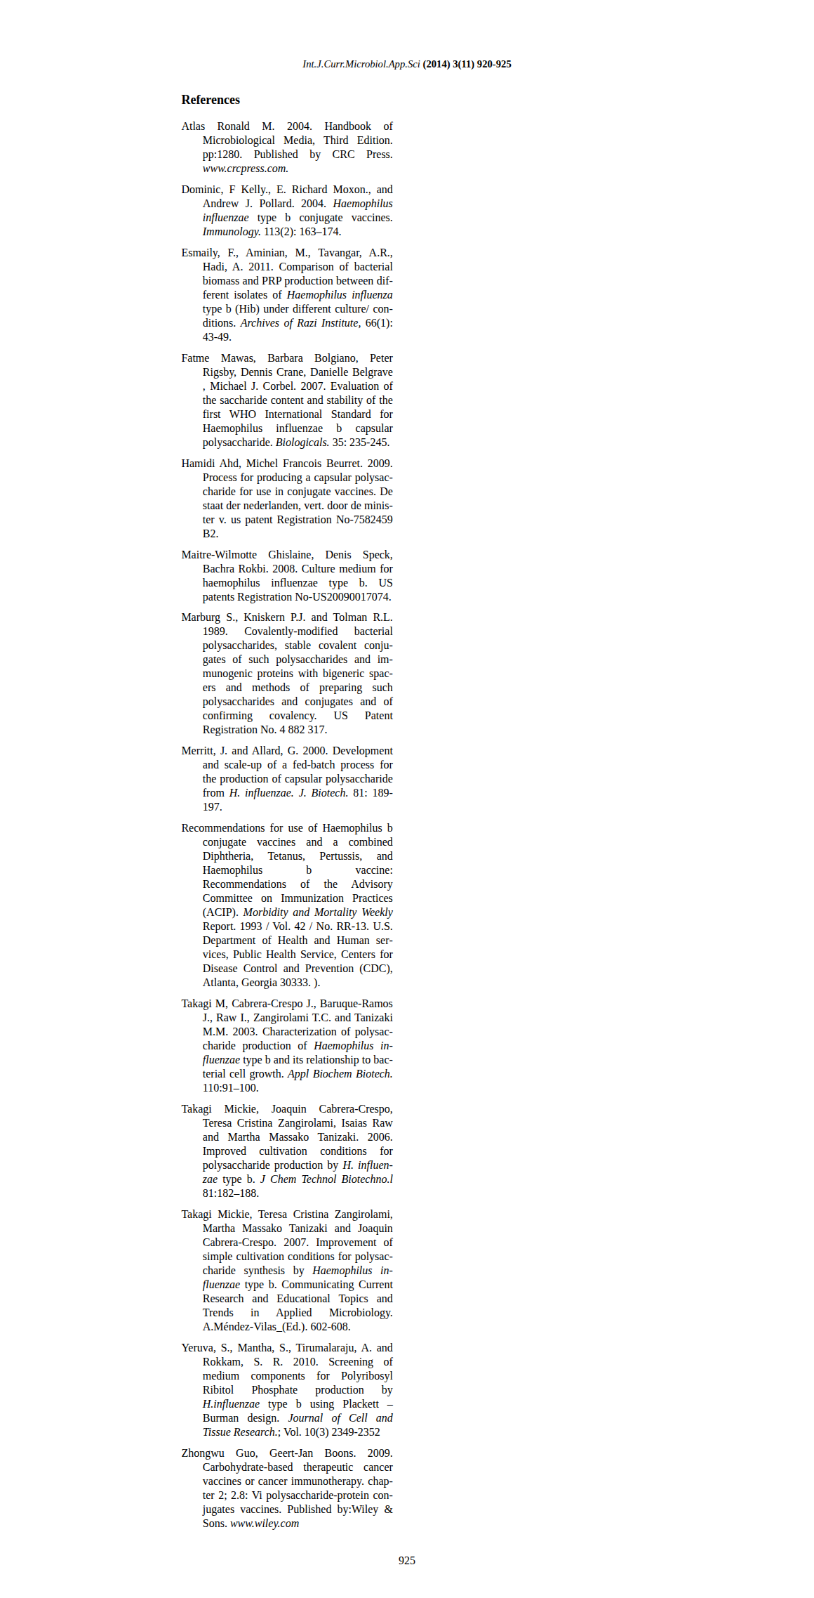Int.J.Curr.Microbiol.App.Sci (2014) 3(11) 920-925
References
Atlas Ronald M. 2004. Handbook of Microbiological Media, Third Edition. pp:1280. Published by CRC Press. www.crcpress.com.
Dominic, F Kelly., E. Richard Moxon., and Andrew J. Pollard. 2004. Haemophilus influenzae type b conjugate vaccines. Immunology. 113(2): 163–174.
Esmaily, F., Aminian, M., Tavangar, A.R., Hadi, A. 2011. Comparison of bacterial biomass and PRP production between different isolates of Haemophilus influenza type b (Hib) under different culture/ conditions. Archives of Razi Institute, 66(1): 43-49.
Fatme Mawas, Barbara Bolgiano, Peter Rigsby, Dennis Crane, Danielle Belgrave , Michael J. Corbel. 2007. Evaluation of the saccharide content and stability of the first WHO International Standard for Haemophilus influenzae b capsular polysaccharide. Biologicals. 35: 235-245.
Hamidi Ahd, Michel Francois Beurret. 2009. Process for producing a capsular polysaccharide for use in conjugate vaccines. De staat der nederlanden, vert. door de minister v. us patent Registration No-7582459 B2.
Maitre-Wilmotte Ghislaine, Denis Speck, Bachra Rokbi. 2008. Culture medium for haemophilus influenzae type b. US patents Registration No-US20090017074.
Marburg S., Kniskern P.J. and Tolman R.L. 1989. Covalently-modified bacterial polysaccharides, stable covalent conjugates of such polysaccharides and immunogenic proteins with bigeneric spacers and methods of preparing such polysaccharides and conjugates and of confirming covalency. US Patent Registration No. 4 882 317.
Merritt, J. and Allard, G. 2000. Development and scale-up of a fed-batch process for the production of capsular polysaccharide from H. influenzae. J. Biotech. 81: 189-197.
Recommendations for use of Haemophilus b conjugate vaccines and a combined Diphtheria, Tetanus, Pertussis, and Haemophilus b vaccine: Recommendations of the Advisory Committee on Immunization Practices (ACIP). Morbidity and Mortality Weekly Report. 1993 / Vol. 42 / No. RR-13. U.S. Department of Health and Human services, Public Health Service, Centers for Disease Control and Prevention (CDC), Atlanta, Georgia 30333. ).
Takagi M, Cabrera-Crespo J., Baruque-Ramos J., Raw I., Zangirolami T.C. and Tanizaki M.M. 2003. Characterization of polysaccharide production of Haemophilus influenzae type b and its relationship to bacterial cell growth. Appl Biochem Biotech. 110:91–100.
Takagi Mickie, Joaquin Cabrera-Crespo, Teresa Cristina Zangirolami, Isaias Raw and Martha Massako Tanizaki. 2006. Improved cultivation conditions for polysaccharide production by H. influenzae type b. J Chem Technol Biotechno.l 81:182–188.
Takagi Mickie, Teresa Cristina Zangirolami, Martha Massako Tanizaki and Joaquin Cabrera-Crespo. 2007. Improvement of simple cultivation conditions for polysaccharide synthesis by Haemophilus influenzae type b. Communicating Current Research and Educational Topics and Trends in Applied Microbiology. A.Méndez-Vilas_(Ed.). 602-608.
Yeruva, S., Mantha, S., Tirumalaraju, A. and Rokkam, S. R. 2010. Screening of medium components for Polyribosyl Ribitol Phosphate production by H.influenzae type b using Plackett – Burman design. Journal of Cell and Tissue Research.; Vol. 10(3) 2349-2352
Zhongwu Guo, Geert-Jan Boons. 2009. Carbohydrate-based therapeutic cancer vaccines or cancer immunotherapy. chapter 2; 2.8: Vi polysaccharide-protein conjugates vaccines. Published by:Wiley & Sons. www.wiley.com
925